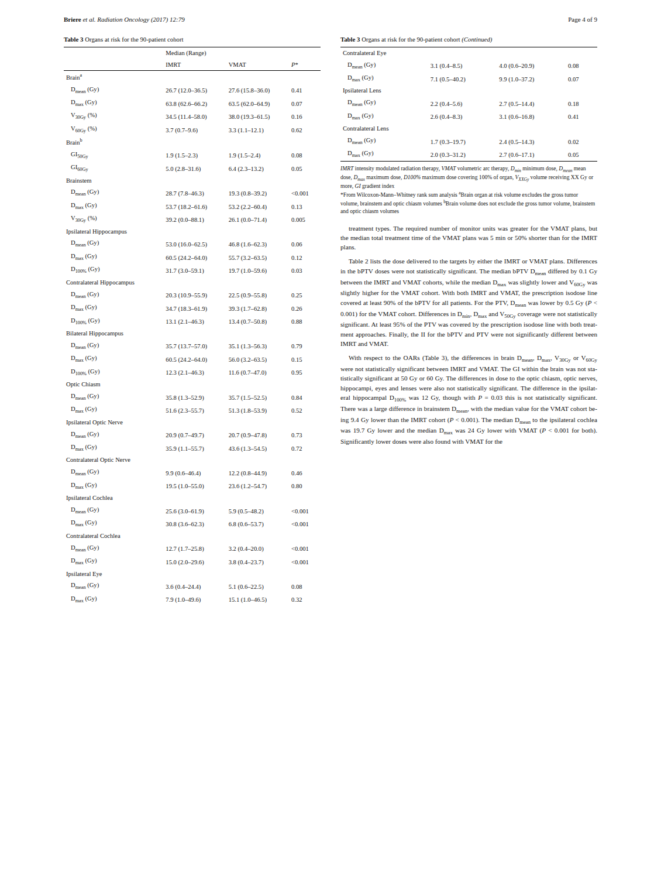Briere et al. Radiation Oncology (2017) 12:79
Page 4 of 9
Table 3 Organs at risk for the 90-patient cohort
| | Median (Range) | |
| --- | --- | --- |
| | IMRT | VMAT | P * |
| Brain a | | | |
| D mean (Gy) | 26.7 (12.0–36.5) | 27.6 (15.8–36.0) | 0.41 |
| D max (Gy) | 63.8 (62.6–66.2) | 63.5 (62.0–64.9) | 0.07 |
| V 30Gy (%) | 34.5 (11.4–58.0) | 38.0 (19.3–61.5) | 0.16 |
| V 60Gy (%) | 3.7 (0.7–9.6) | 3.3 (1.1–12.1) | 0.62 |
| Brain b | | | |
| GI 50Gy | 1.9 (1.5–2.3) | 1.9 (1.5–2.4) | 0.08 |
| GI 60Gy | 5.0 (2.8–31.6) | 6.4 (2.3–13.2) | 0.05 |
| Brainstem | | | |
| D mean (Gy) | 28.7 (7.8–46.3) | 19.3 (0.8–39.2) | <0.001 |
| D max (Gy) | 53.7 (18.2–61.6) | 53.2 (2.2–60.4) | 0.13 |
| V 30Gy (%) | 39.2 (0.0–88.1) | 26.1 (0.0–71.4) | 0.005 |
| Ipsilateral Hippocampus | | | |
| D mean (Gy) | 53.0 (16.0–62.5) | 46.8 (1.6–62.3) | 0.06 |
| D max (Gy) | 60.5 (24.2–64.0) | 55.7 (3.2–63.5) | 0.12 |
| D 100% (Gy) | 31.7 (3.0–59.1) | 19.7 (1.0–59.6) | 0.03 |
| Contralateral Hippocampus | | | |
| D mean (Gy) | 20.3 (10.9–55.9) | 22.5 (0.9–55.8) | 0.25 |
| D max (Gy) | 34.7 (18.3–61.9) | 39.3 (1.7–62.8) | 0.26 |
| D 100% (Gy) | 13.1 (2.1–46.3) | 13.4 (0.7–50.8) | 0.88 |
| Bilateral Hippocampus | | | |
| D mean (Gy) | 35.7 (13.7–57.0) | 35.1 (1.3–56.3) | 0.79 |
| D max (Gy) | 60.5 (24.2–64.0) | 56.0 (3.2–63.5) | 0.15 |
| D 100% (Gy) | 12.3 (2.1–46.3) | 11.6 (0.7–47.0) | 0.95 |
| Optic Chiasm | | | |
| D mean (Gy) | 35.8 (1.3–52.9) | 35.7 (1.5–52.5) | 0.84 |
| D max (Gy) | 51.6 (2.3–55.7) | 51.3 (1.8–53.9) | 0.52 |
| Ipsilateral Optic Nerve | | | |
| D mean (Gy) | 20.9 (0.7–49.7) | 20.7 (0.9–47.8) | 0.73 |
| D max (Gy) | 35.9 (1.1–55.7) | 43.6 (1.3–54.5) | 0.72 |
| Contralateral Optic Nerve | | | |
| D mean (Gy) | 9.9 (0.6–46.4) | 12.2 (0.8–44.9) | 0.46 |
| D max (Gy) | 19.5 (1.0–55.0) | 23.6 (1.2–54.7) | 0.80 |
| Ipsilateral Cochlea | | | |
| D mean (Gy) | 25.6 (3.0–61.9) | 5.9 (0.5–48.2) | <0.001 |
| D max (Gy) | 30.8 (3.6–62.3) | 6.8 (0.6–53.7) | <0.001 |
| Contralateral Cochlea | | | |
| D mean (Gy) | 12.7 (1.7–25.8) | 3.2 (0.4–20.0) | <0.001 |
| D max (Gy) | 15.0 (2.0–29.6) | 3.8 (0.4–23.7) | <0.001 |
| Ipsilateral Eye | | | |
| D mean (Gy) | 3.6 (0.4–24.4) | 5.1 (0.6–22.5) | 0.08 |
| D max (Gy) | 7.9 (1.0–49.6) | 15.1 (1.0–46.5) | 0.32 |
Table 3 Organs at risk for the 90-patient cohort (Continued)
| Contralateral Eye | | | |
| D mean (Gy) | 3.1 (0.4–8.5) | 4.0 (0.6–20.9) | 0.08 |
| D max (Gy) | 7.1 (0.5–40.2) | 9.9 (1.0–37.2) | 0.07 |
| Ipsilateral Lens | | | |
| D mean (Gy) | 2.2 (0.4–5.6) | 2.7 (0.5–14.4) | 0.18 |
| D max (Gy) | 2.6 (0.4–8.3) | 3.1 (0.6–16.8) | 0.41 |
| Contralateral Lens | | | |
| D mean (Gy) | 1.7 (0.3–19.7) | 2.4 (0.5–14.3) | 0.02 |
| D max (Gy) | 2.0 (0.3–31.2) | 2.7 (0.6–17.1) | 0.05 |
IMRT intensity modulated radiation therapy, VMAT volumetric arc therapy, Dmin minimum dose, Dmean mean dose, Dmax maximum dose, D100% maximum dose covering 100% of organ, VXXGy volume receiving XX Gy or more, GI gradient index
*From Wilcoxon-Mann–Whitney rank sum analysis a Brain organ at risk volume excludes the gross tumor volume, brainstem and optic chiasm volumes b Brain volume does not exclude the gross tumor volume, brainstem and optic chiasm volumes
treatment types. The required number of monitor units was greater for the VMAT plans, but the median total treatment time of the VMAT plans was 5 min or 50% shorter than for the IMRT plans.
Table 2 lists the dose delivered to the targets by either the IMRT or VMAT plans. Differences in the bPTV doses were not statistically significant. The median bPTV Dmean differed by 0.1 Gy between the IMRT and VMAT cohorts, while the median Dmax was slightly lower and V60Gy was slightly higher for the VMAT cohort. With both IMRT and VMAT, the prescription isodose line covered at least 90% of the bPTV for all patients. For the PTV, Dmean was lower by 0.5 Gy (P < 0.001) for the VMAT cohort. Differences in Dmin, Dmax and V50Gy coverage were not statistically significant. At least 95% of the PTV was covered by the prescription isodose line with both treatment approaches. Finally, the II for the bPTV and PTV were not significantly different between IMRT and VMAT.
With respect to the OARs (Table 3), the differences in brain Dmean, Dmax, V30Gy or V60Gy were not statistically significant between IMRT and VMAT. The GI within the brain was not statistically significant at 50 Gy or 60 Gy. The differences in dose to the optic chiasm, optic nerves, hippocampi, eyes and lenses were also not statistically significant. The difference in the ipsilateral hippocampal D100% was 12 Gy, though with P = 0.03 this is not statistically significant. There was a large difference in brainstem Dmean, with the median value for the VMAT cohort being 9.4 Gy lower than the IMRT cohort (P < 0.001). The median Dmean to the ipsilateral cochlea was 19.7 Gy lower and the median Dmax was 24 Gy lower with VMAT (P < 0.001 for both). Significantly lower doses were also found with VMAT for the